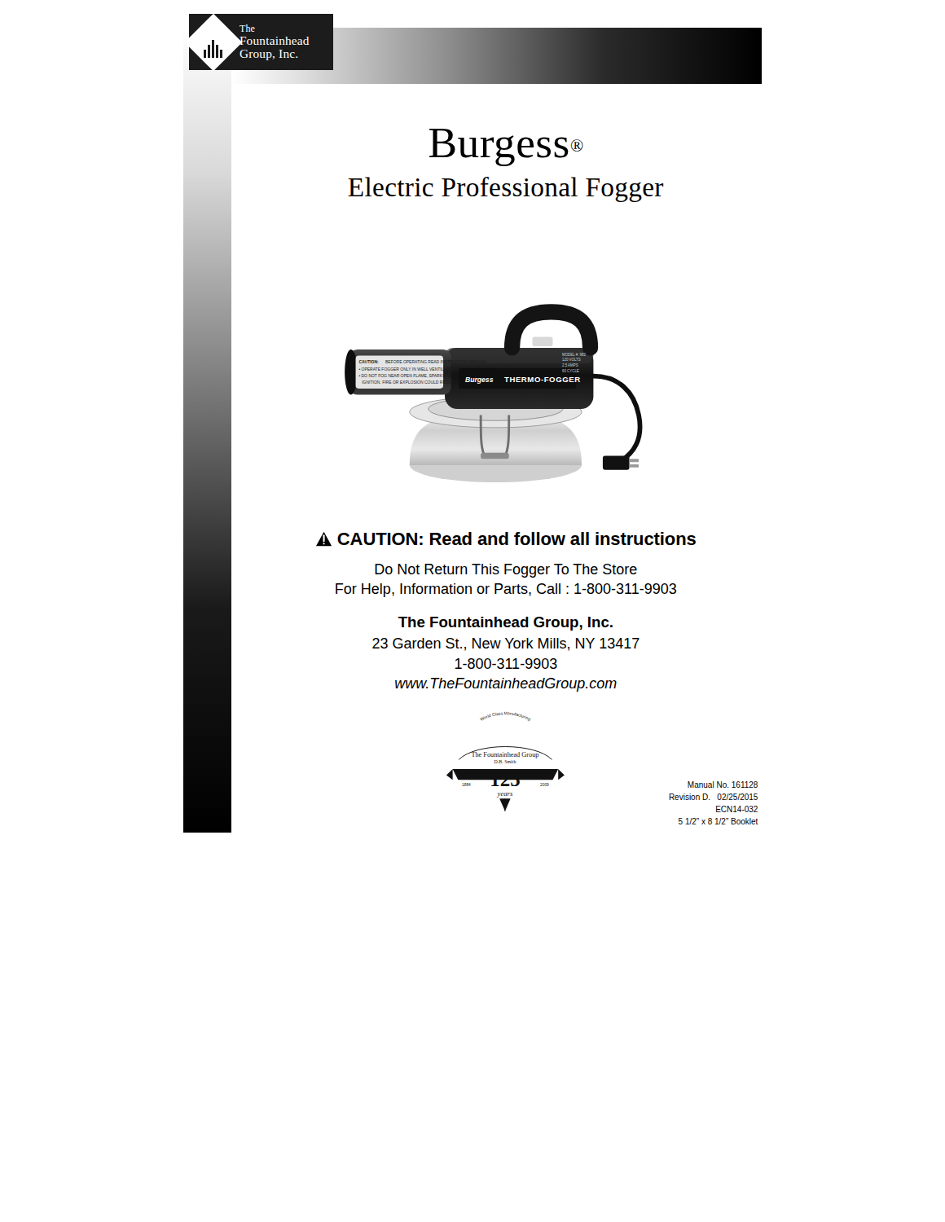The Fountainhead
Group, Inc.
Burgess®
Electric Professional Fogger
CAUTION: BEFORE OPERATING READ INSTRUCTION MANUAL • OPERATE FOGGER ONLY IN WELL VENTILATED, UNOCCUPIED AREA • DO NOT FOG NEAR OPEN FLAME, SPARKS, OR OTHER SOURCE OF IGNITION. FIRE OR EXPLOSION COULD RESULT Burgess THERMO-FOGGER MODEL #: 982 120 VOLTS 2.5 AMPS 60 CYCLE
CAUTION: Read and follow all instructions
Do Not Return This Fogger To The Store
For Help, Information or Parts, Call : 1-800-311-9903
The Fountainhead Group, Inc.
23 Garden St., New York Mills, NY 13417
1-800-311-9903
www.TheFountainheadGroup.com
World Class Manufacturing The Fountainhead Group D.B. Smith 125 years 1884 2009
Manual No. 161128
Revision D. 02/25/2015
ECN14-032
5 1/2” x 8 1/2” Booklet